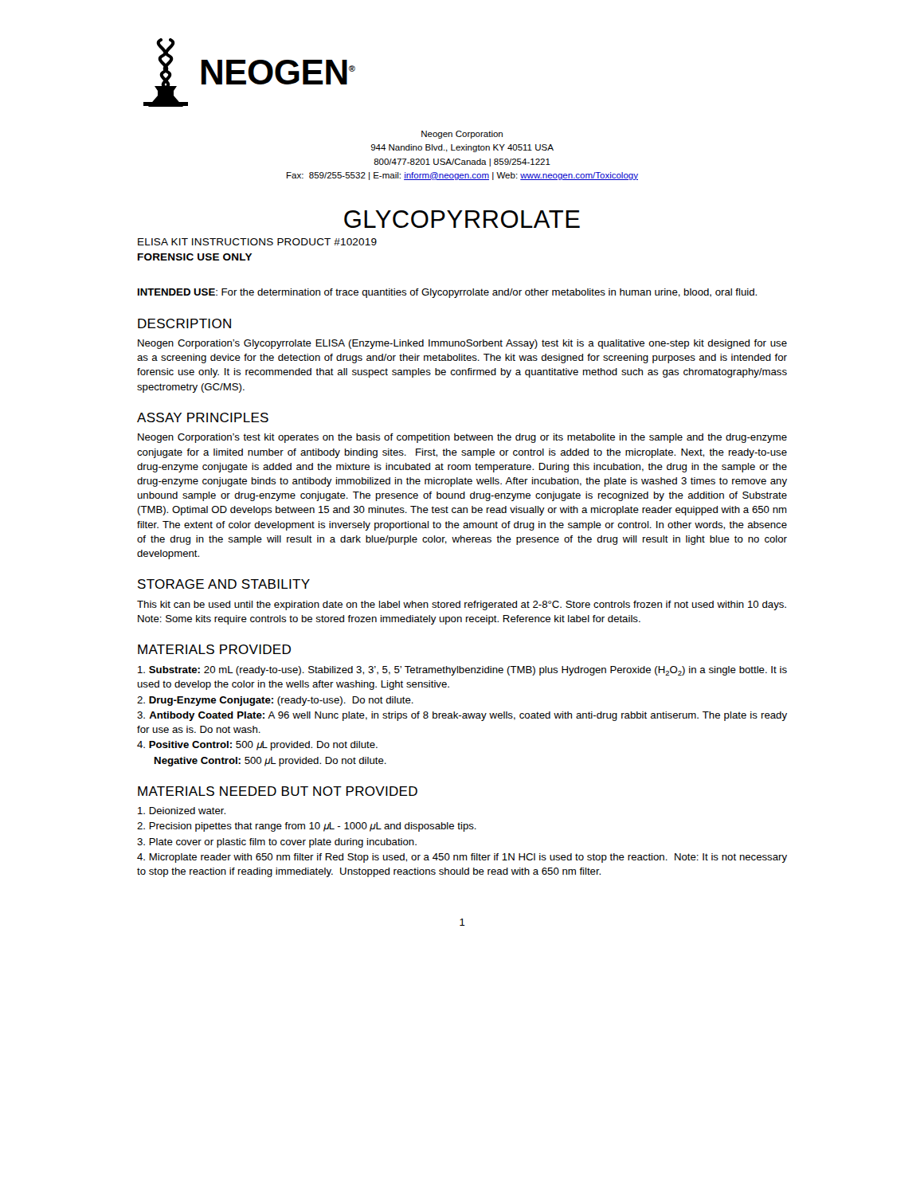NEOGEN®
Neogen Corporation
944 Nandino Blvd., Lexington KY 40511 USA
800/477-8201 USA/Canada | 859/254-1221
Fax: 859/255-5532 | E-mail: inform@neogen.com | Web: www.neogen.com/Toxicology
GLYCOPYRROLATE
ELISA KIT INSTRUCTIONS PRODUCT #102019
FORENSIC USE ONLY
INTENDED USE: For the determination of trace quantities of Glycopyrrolate and/or other metabolites in human urine, blood, oral fluid.
DESCRIPTION
Neogen Corporation’s Glycopyrrolate ELISA (Enzyme-Linked ImmunoSorbent Assay) test kit is a qualitative one-step kit designed for use as a screening device for the detection of drugs and/or their metabolites. The kit was designed for screening purposes and is intended for forensic use only. It is recommended that all suspect samples be confirmed by a quantitative method such as gas chromatography/mass spectrometry (GC/MS).
ASSAY PRINCIPLES
Neogen Corporation’s test kit operates on the basis of competition between the drug or its metabolite in the sample and the drug-enzyme conjugate for a limited number of antibody binding sites. First, the sample or control is added to the microplate. Next, the ready-to-use drug-enzyme conjugate is added and the mixture is incubated at room temperature. During this incubation, the drug in the sample or the drug-enzyme conjugate binds to antibody immobilized in the microplate wells. After incubation, the plate is washed 3 times to remove any unbound sample or drug-enzyme conjugate. The presence of bound drug-enzyme conjugate is recognized by the addition of Substrate (TMB). Optimal OD develops between 15 and 30 minutes. The test can be read visually or with a microplate reader equipped with a 650 nm filter. The extent of color development is inversely proportional to the amount of drug in the sample or control. In other words, the absence of the drug in the sample will result in a dark blue/purple color, whereas the presence of the drug will result in light blue to no color development.
STORAGE AND STABILITY
This kit can be used until the expiration date on the label when stored refrigerated at 2-8°C. Store controls frozen if not used within 10 days. Note: Some kits require controls to be stored frozen immediately upon receipt. Reference kit label for details.
MATERIALS PROVIDED
1. Substrate: 20 mL (ready-to-use). Stabilized 3, 3’, 5, 5’ Tetramethylbenzidine (TMB) plus Hydrogen Peroxide (H2O2) in a single bottle. It is used to develop the color in the wells after washing. Light sensitive.
2. Drug-Enzyme Conjugate: (ready-to-use). Do not dilute.
3. Antibody Coated Plate: A 96 well Nunc plate, in strips of 8 break-away wells, coated with anti-drug rabbit antiserum. The plate is ready for use as is. Do not wash.
4. Positive Control: 500 𝜇L provided. Do not dilute.
Negative Control: 500 𝜇L provided. Do not dilute.
MATERIALS NEEDED BUT NOT PROVIDED
1. Deionized water.
2. Precision pipettes that range from 10 𝜇L - 1000 𝜇L and disposable tips.
3. Plate cover or plastic film to cover plate during incubation.
4. Microplate reader with 650 nm filter if Red Stop is used, or a 450 nm filter if 1N HCl is used to stop the reaction. Note: It is not necessary to stop the reaction if reading immediately. Unstopped reactions should be read with a 650 nm filter.
1